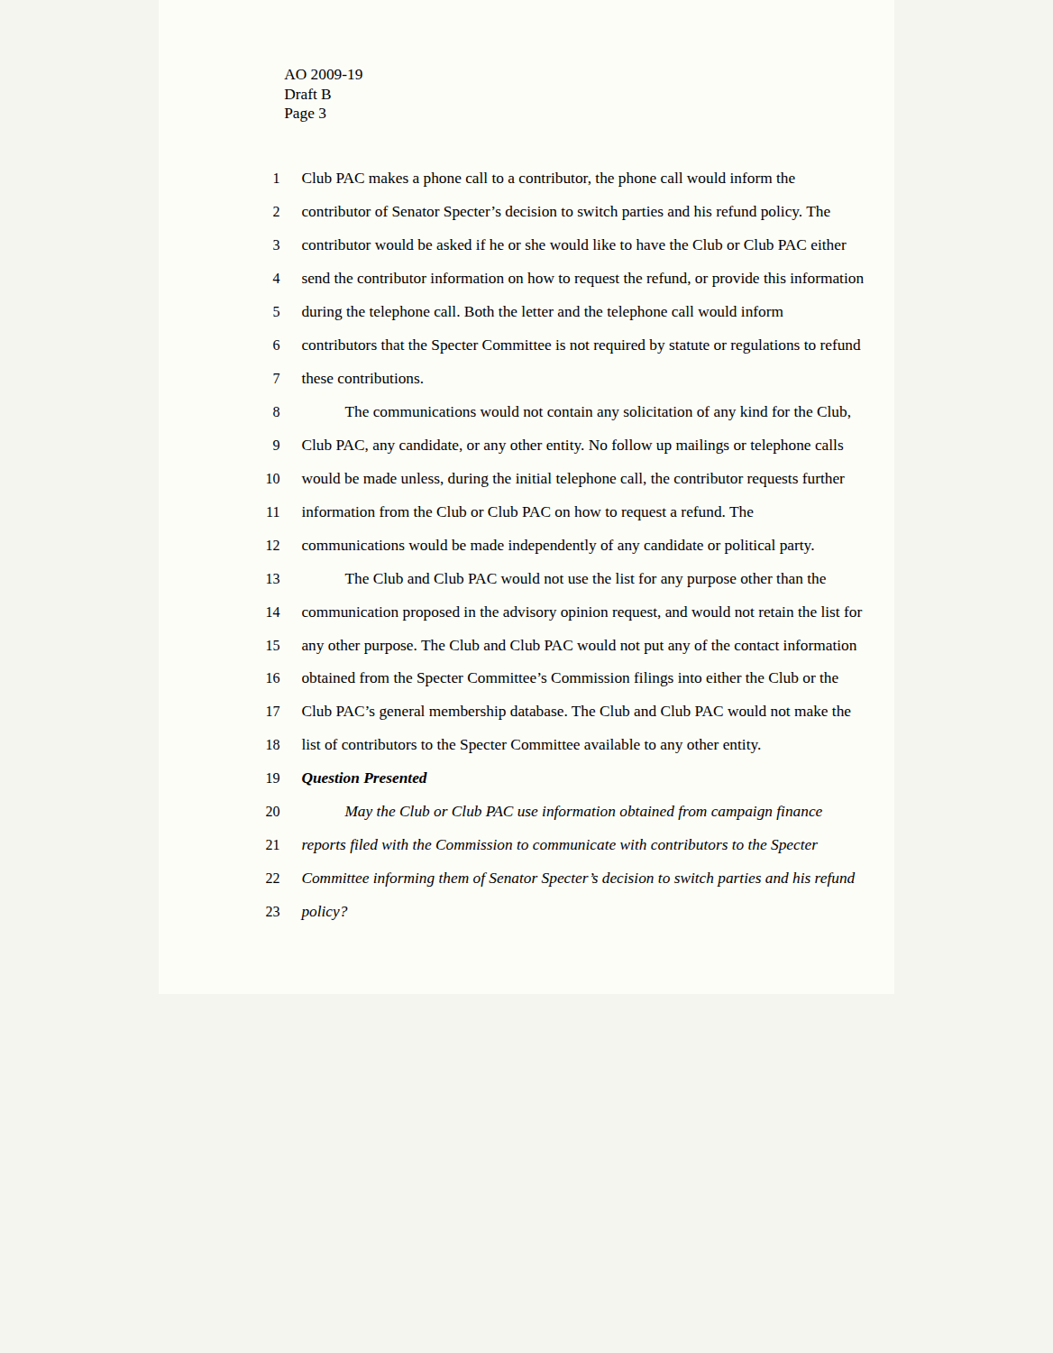AO 2009-19
Draft B
Page 3
Club PAC makes a phone call to a contributor, the phone call would inform the
contributor of Senator Specter’s decision to switch parties and his refund policy. The
contributor would be asked if he or she would like to have the Club or Club PAC either
send the contributor information on how to request the refund, or provide this information
during the telephone call. Both the letter and the telephone call would inform
contributors that the Specter Committee is not required by statute or regulations to refund
these contributions.
The communications would not contain any solicitation of any kind for the Club,
Club PAC, any candidate, or any other entity. No follow up mailings or telephone calls
would be made unless, during the initial telephone call, the contributor requests further
information from the Club or Club PAC on how to request a refund. The
communications would be made independently of any candidate or political party.
The Club and Club PAC would not use the list for any purpose other than the
communication proposed in the advisory opinion request, and would not retain the list for
any other purpose. The Club and Club PAC would not put any of the contact information
obtained from the Specter Committee’s Commission filings into either the Club or the
Club PAC’s general membership database. The Club and Club PAC would not make the
list of contributors to the Specter Committee available to any other entity.
Question Presented
May the Club or Club PAC use information obtained from campaign finance
reports filed with the Commission to communicate with contributors to the Specter
Committee informing them of Senator Specter’s decision to switch parties and his refund
policy?